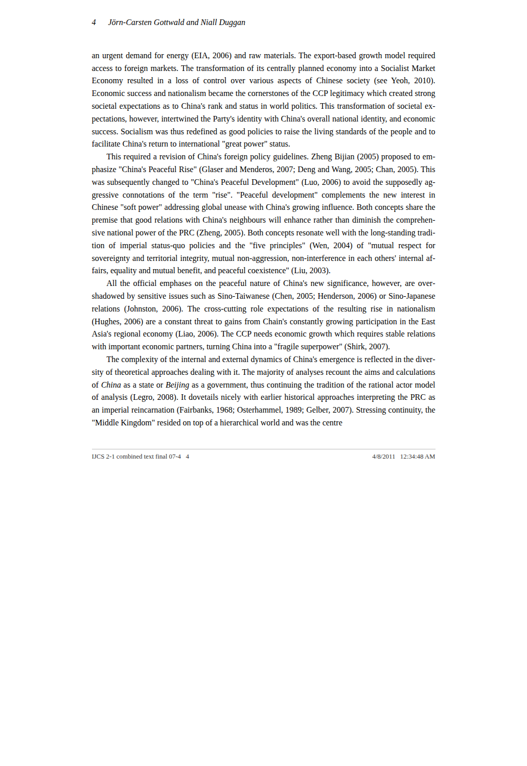4 Jörn-Carsten Gottwald and Niall Duggan
an urgent demand for energy (EIA, 2006) and raw materials. The export-based growth model required access to foreign markets. The transformation of its centrally planned economy into a Socialist Market Economy resulted in a loss of control over various aspects of Chinese society (see Yeoh, 2010). Economic success and nationalism became the cornerstones of the CCP legitimacy which created strong societal expectations as to China's rank and status in world politics. This transformation of societal expectations, however, intertwined the Party's identity with China's overall national identity, and economic success. Socialism was thus redefined as good policies to raise the living standards of the people and to facilitate China's return to international "great power" status.
This required a revision of China's foreign policy guidelines. Zheng Bijian (2005) proposed to emphasize "China's Peaceful Rise" (Glaser and Menderos, 2007; Deng and Wang, 2005; Chan, 2005). This was subsequently changed to "China's Peaceful Development" (Luo, 2006) to avoid the supposedly aggressive connotations of the term "rise". "Peaceful development" complements the new interest in Chinese "soft power" addressing global unease with China's growing influence. Both concepts share the premise that good relations with China's neighbours will enhance rather than diminish the comprehensive national power of the PRC (Zheng, 2005). Both concepts resonate well with the long-standing tradition of imperial status-quo policies and the "five principles" (Wen, 2004) of "mutual respect for sovereignty and territorial integrity, mutual non-aggression, non-interference in each others' internal affairs, equality and mutual benefit, and peaceful coexistence" (Liu, 2003).
All the official emphases on the peaceful nature of China's new significance, however, are overshadowed by sensitive issues such as Sino-Taiwanese (Chen, 2005; Henderson, 2006) or Sino-Japanese relations (Johnston, 2006). The cross-cutting role expectations of the resulting rise in nationalism (Hughes, 2006) are a constant threat to gains from Chain's constantly growing participation in the East Asia's regional economy (Liao, 2006). The CCP needs economic growth which requires stable relations with important economic partners, turning China into a "fragile superpower" (Shirk, 2007).
The complexity of the internal and external dynamics of China's emergence is reflected in the diversity of theoretical approaches dealing with it. The majority of analyses recount the aims and calculations of China as a state or Beijing as a government, thus continuing the tradition of the rational actor model of analysis (Legro, 2008). It dovetails nicely with earlier historical approaches interpreting the PRC as an imperial reincarnation (Fairbanks, 1968; Osterhammel, 1989; Gelber, 2007). Stressing continuity, the "Middle Kingdom" resided on top of a hierarchical world and was the centre
IJCS 2-1 combined text final 07-4 4 4/8/2011 12:34:48 AM